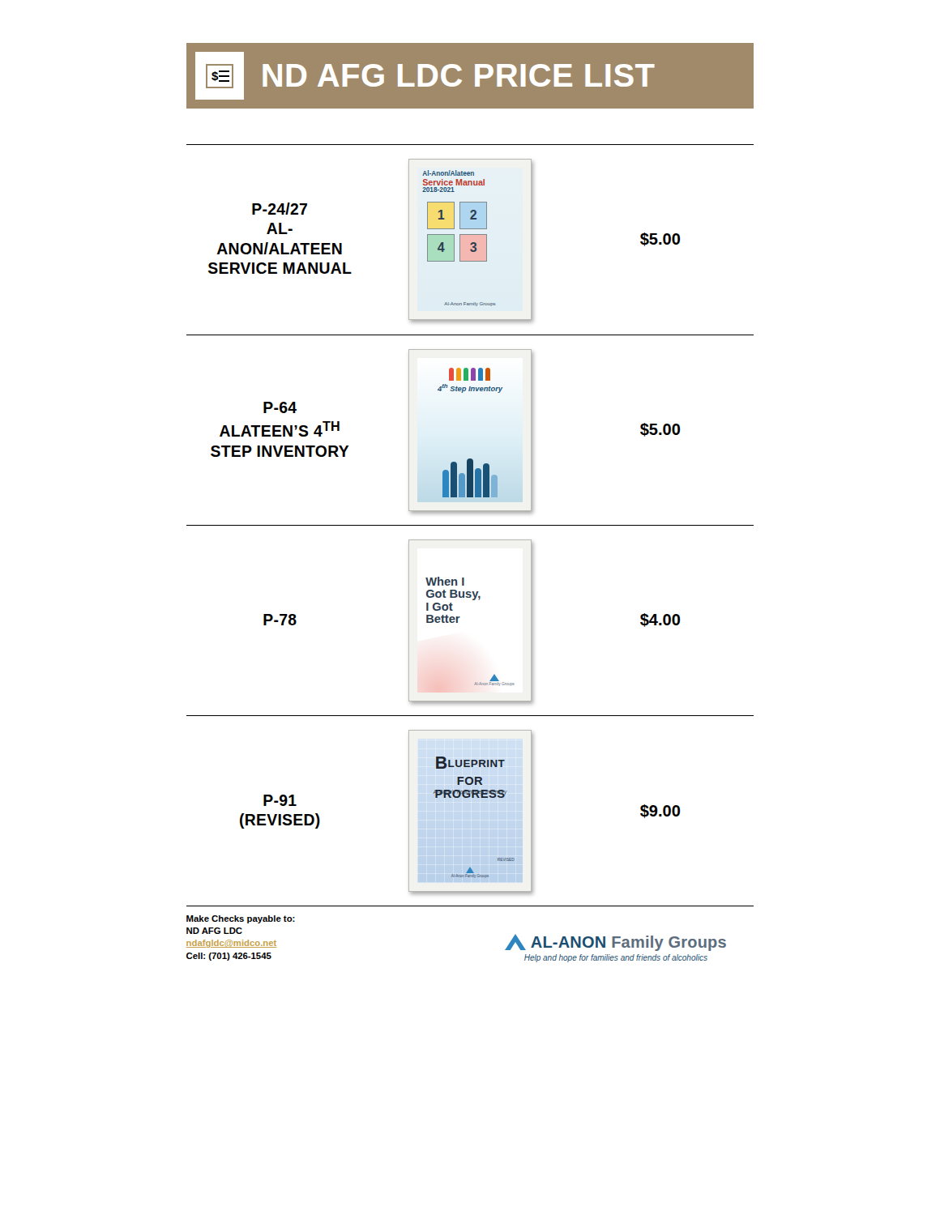$
ND AFG LDC PRICE LIST
| P-24/27 AL- ANON/ALATEEN SERVICE MANUAL | Al-Anon/Alateen Service Manual 2018-2021 1 2 3 4 Al-Anon Family Groups | $5.00 |
| P-64 ALATEEN’S 4 TH STEP INVENTORY | 4 th Step Inventory | $5.00 |
| P-78 | When I Got Busy, I Got Better Al-Anon Family Groups | $4.00 |
| P-91 (REVISED) | B LUEPRINT FOR PROGRESS Al-Anon’s Fourth Step Inventory REVISED Al-Anon Family Groups | $9.00 |
Make Checks payable to:
ND AFG LDC
ndafgldc@midco.net
Cell: (701) 426-1545
AL-ANON Family Groups
Help and hope for families and friends of alcoholics